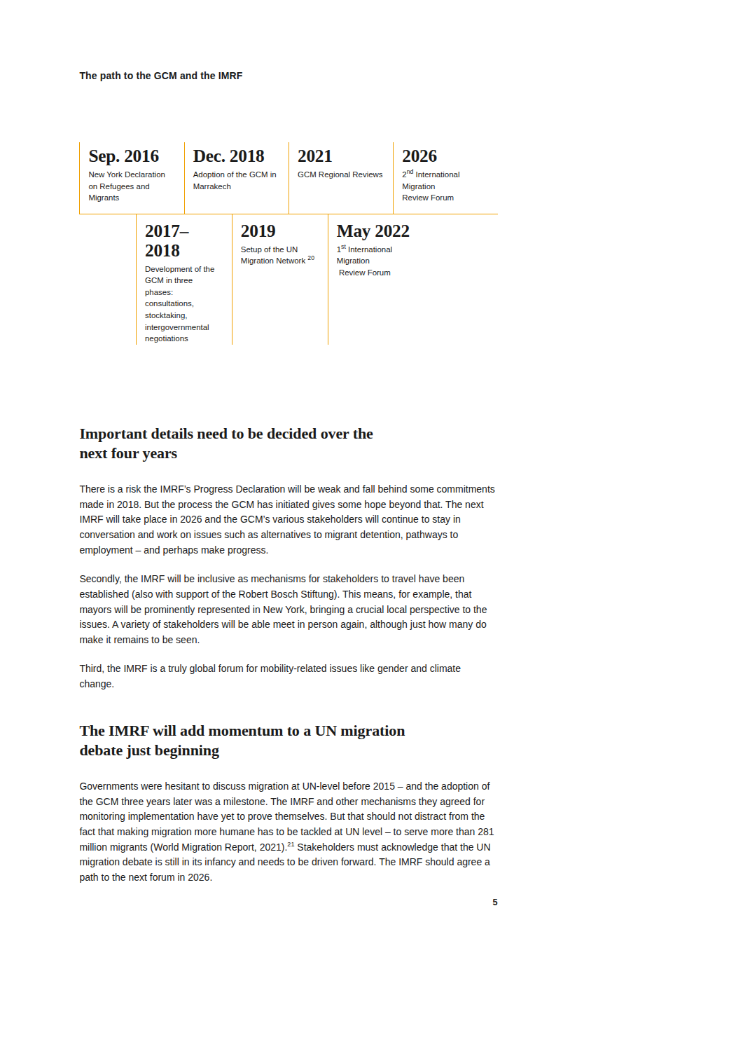The path to the GCM and the IMRF
Sep. 2016
New York Declaration
on Refugees and Migrants
Dec. 2018
Adoption of the GCM in Marrakech
2021
GCM Regional Reviews
2026
2nd International Migration
Review Forum
2017–2018
Development of the GCM in three phases: consultations, stocktaking, intergovernmental negotiations
2019
Setup of the UN Migration Network 20
May 2022
1st International Migration
Review Forum
Important details need to be decided over the
next four years
There is a risk the IMRF’s Progress Declaration will be weak and fall behind some commitments made in 2018. But the process the GCM has initiated gives some hope beyond that. The next IMRF will take place in 2026 and the GCM’s various stakeholders will continue to stay in conversation and work on issues such as alternatives to migrant detention, pathways to employment – and perhaps make progress.
Secondly, the IMRF will be inclusive as mechanisms for stakeholders to travel have been established (also with support of the Robert Bosch Stiftung). This means, for example, that mayors will be prominently represented in New York, bringing a crucial local perspective to the issues. A variety of stakeholders will be able meet in person again, although just how many do make it remains to be seen.
Third, the IMRF is a truly global forum for mobility-related issues like gender and climate change.
The IMRF will add momentum to a UN migration
debate just beginning
Governments were hesitant to discuss migration at UN-level before 2015 – and the adoption of the GCM three years later was a milestone. The IMRF and other mechanisms they agreed for monitoring implementation have yet to prove themselves. But that should not distract from the fact that making migration more humane has to be tackled at UN level – to serve more than 281 million migrants (World Migration Report, 2021).21 Stakeholders must acknowledge that the UN migration debate is still in its infancy and needs to be driven forward. The IMRF should agree a path to the next forum in 2026.
5